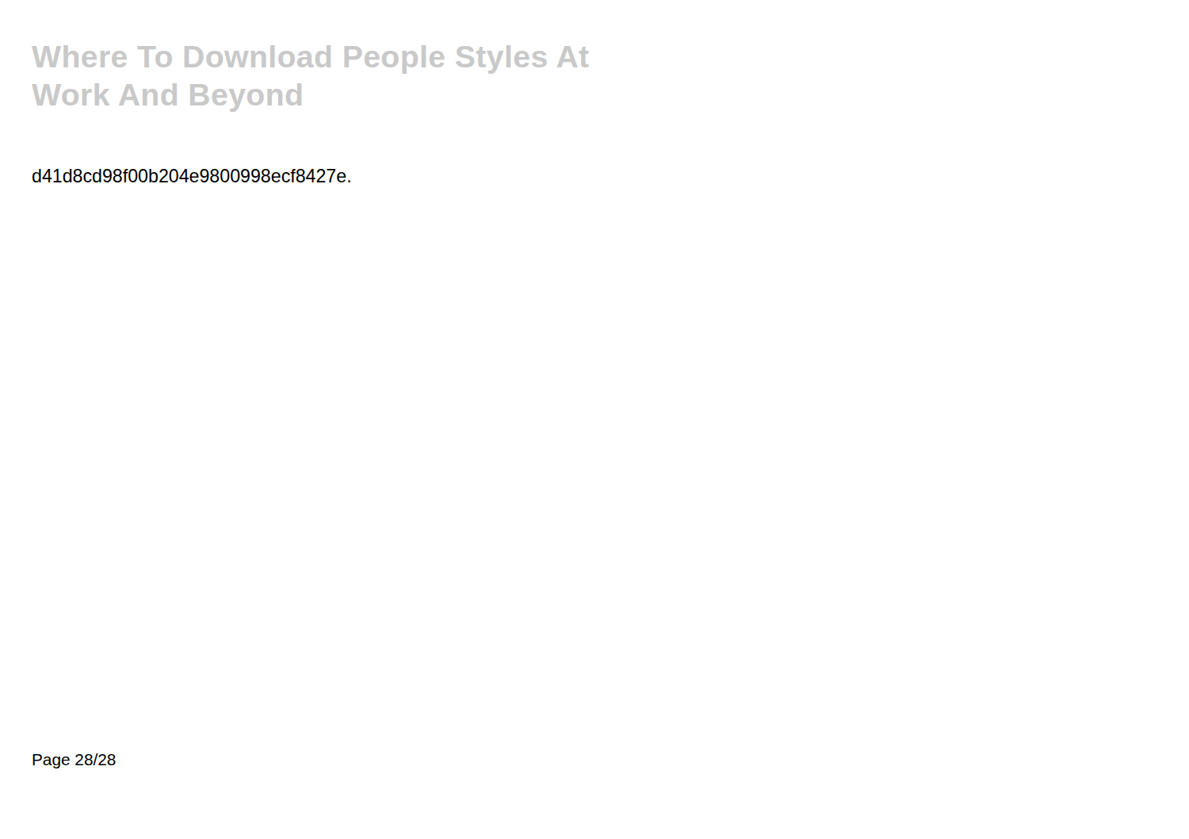Where To Download People Styles At Work And Beyond
d41d8cd98f00b204e9800998ecf8427e.
Page 28/28